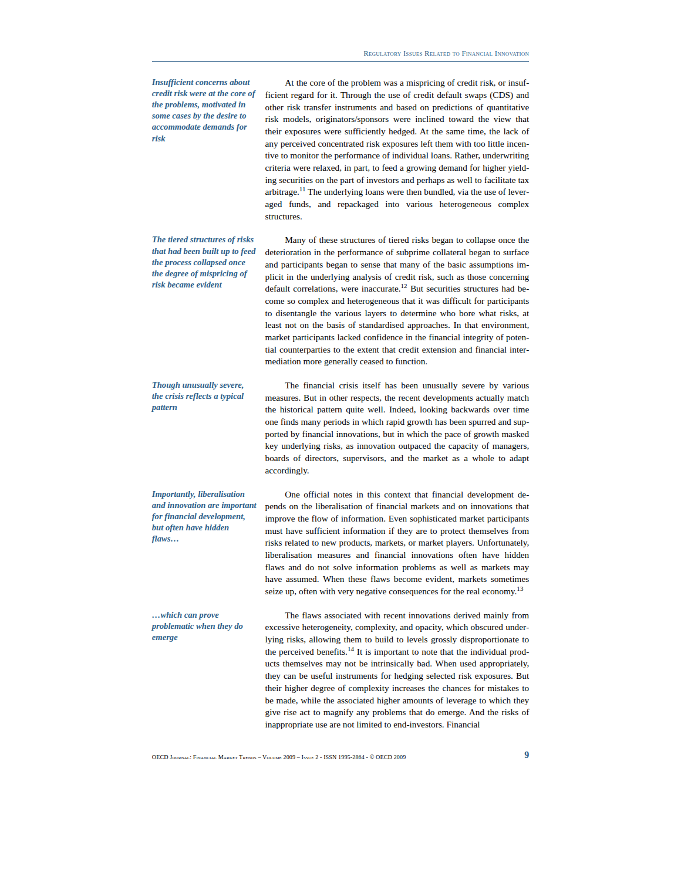Regulatory Issues Related to Financial Innovation
Insufficient concerns about credit risk were at the core of the problems, motivated in some cases by the desire to accommodate demands for risk
At the core of the problem was a mispricing of credit risk, or insufficient regard for it. Through the use of credit default swaps (CDS) and other risk transfer instruments and based on predictions of quantitative risk models, originators/sponsors were inclined toward the view that their exposures were sufficiently hedged. At the same time, the lack of any perceived concentrated risk exposures left them with too little incentive to monitor the performance of individual loans. Rather, underwriting criteria were relaxed, in part, to feed a growing demand for higher yielding securities on the part of investors and perhaps as well to facilitate tax arbitrage.11 The underlying loans were then bundled, via the use of leveraged funds, and repackaged into various heterogeneous complex structures.
The tiered structures of risks that had been built up to feed the process collapsed once the degree of mispricing of risk became evident
Many of these structures of tiered risks began to collapse once the deterioration in the performance of subprime collateral began to surface and participants began to sense that many of the basic assumptions implicit in the underlying analysis of credit risk, such as those concerning default correlations, were inaccurate.12 But securities structures had become so complex and heterogeneous that it was difficult for participants to disentangle the various layers to determine who bore what risks, at least not on the basis of standardised approaches. In that environment, market participants lacked confidence in the financial integrity of potential counterparties to the extent that credit extension and financial intermediation more generally ceased to function.
Though unusually severe, the crisis reflects a typical pattern
The financial crisis itself has been unusually severe by various measures. But in other respects, the recent developments actually match the historical pattern quite well. Indeed, looking backwards over time one finds many periods in which rapid growth has been spurred and supported by financial innovations, but in which the pace of growth masked key underlying risks, as innovation outpaced the capacity of managers, boards of directors, supervisors, and the market as a whole to adapt accordingly.
Importantly, liberalisation and innovation are important for financial development, but often have hidden flaws…
One official notes in this context that financial development depends on the liberalisation of financial markets and on innovations that improve the flow of information. Even sophisticated market participants must have sufficient information if they are to protect themselves from risks related to new products, markets, or market players. Unfortunately, liberalisation measures and financial innovations often have hidden flaws and do not solve information problems as well as markets may have assumed. When these flaws become evident, markets sometimes seize up, often with very negative consequences for the real economy.13
…which can prove problematic when they do emerge
The flaws associated with recent innovations derived mainly from excessive heterogeneity, complexity, and opacity, which obscured underlying risks, allowing them to build to levels grossly disproportionate to the perceived benefits.14 It is important to note that the individual products themselves may not be intrinsically bad. When used appropriately, they can be useful instruments for hedging selected risk exposures. But their higher degree of complexity increases the chances for mistakes to be made, while the associated higher amounts of leverage to which they give rise act to magnify any problems that do emerge. And the risks of inappropriate use are not limited to end-investors. Financial
OECD Journal: Financial Market Trends – Volume 2009 – Issue 2 - ISSN 1995-2864 - © OECD 2009
9